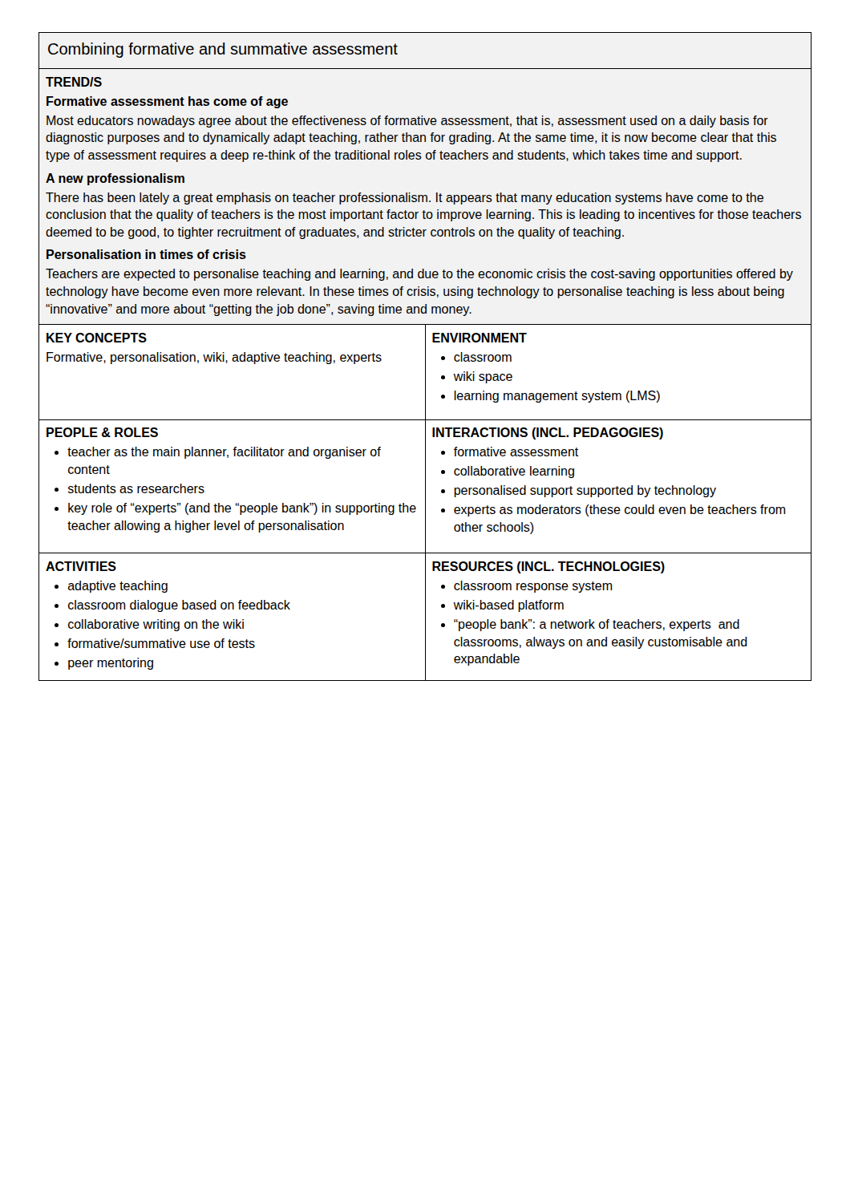| Combining formative and summative assessment |
| TREND/S Formative assessment has come of age Most educators nowadays agree about the effectiveness of formative assessment, that is, assessment used on a daily basis for diagnostic purposes and to dynamically adapt teaching, rather than for grading. At the same time, it is now become clear that this type of assessment requires a deep re-think of the traditional roles of teachers and students, which takes time and support. A new professionalism There has been lately a great emphasis on teacher professionalism. It appears that many education systems have come to the conclusion that the quality of teachers is the most important factor to improve learning. This is leading to incentives for those teachers deemed to be good, to tighter recruitment of graduates, and stricter controls on the quality of teaching. Personalisation in times of crisis Teachers are expected to personalise teaching and learning, and due to the economic crisis the cost-saving opportunities offered by technology have become even more relevant. In these times of crisis, using technology to personalise teaching is less about being “innovative” and more about “getting the job done”, saving time and money. |
| KEY CONCEPTS Formative, personalisation, wiki, adaptive teaching, experts | ENVIRONMENT classroom wiki space learning management system (LMS) |
| PEOPLE & ROLES teacher as the main planner, facilitator and organiser of content students as researchers key role of “experts” (and the “people bank”) in supporting the teacher allowing a higher level of personalisation | INTERACTIONS (INCL. PEDAGOGIES) formative assessment collaborative learning personalised support supported by technology experts as moderators (these could even be teachers from other schools) |
| ACTIVITIES adaptive teaching classroom dialogue based on feedback collaborative writing on the wiki formative/summative use of tests peer mentoring | RESOURCES (INCL. TECHNOLOGIES) classroom response system wiki-based platform “people bank”: a network of teachers, experts and classrooms, always on and easily customisable and expandable |